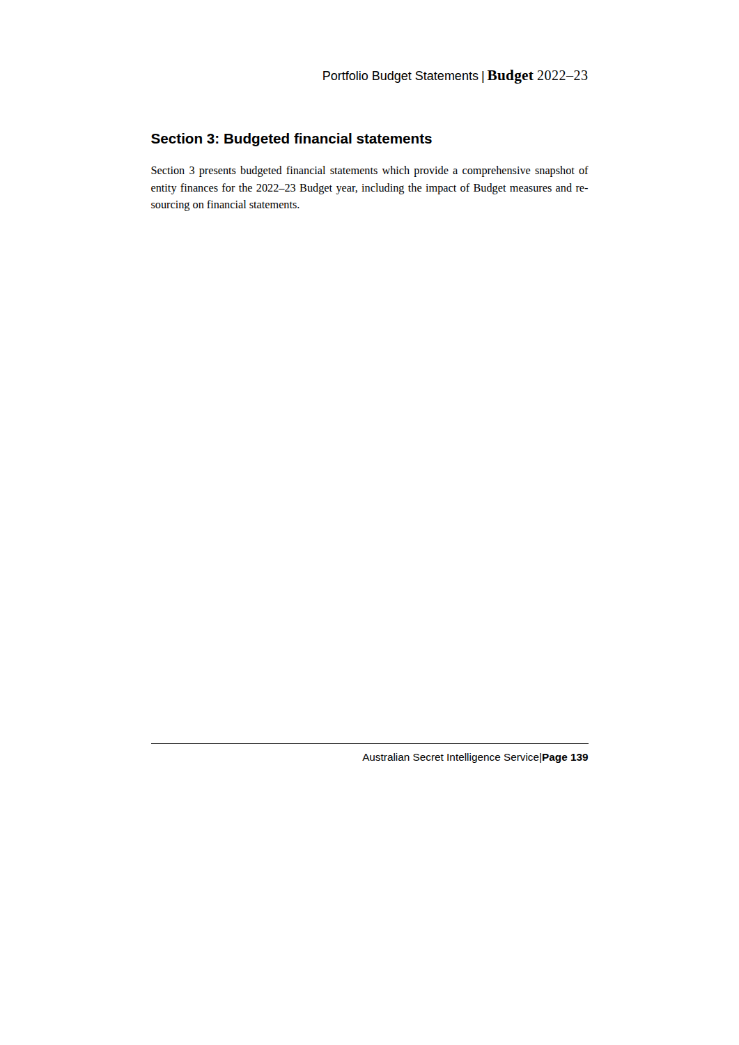Portfolio Budget Statements|Budget 2022–23
Section 3: Budgeted financial statements
Section 3 presents budgeted financial statements which provide a comprehensive snapshot of entity finances for the 2022–23 Budget year, including the impact of Budget measures and resourcing on financial statements.
Australian Secret Intelligence Service|Page 139